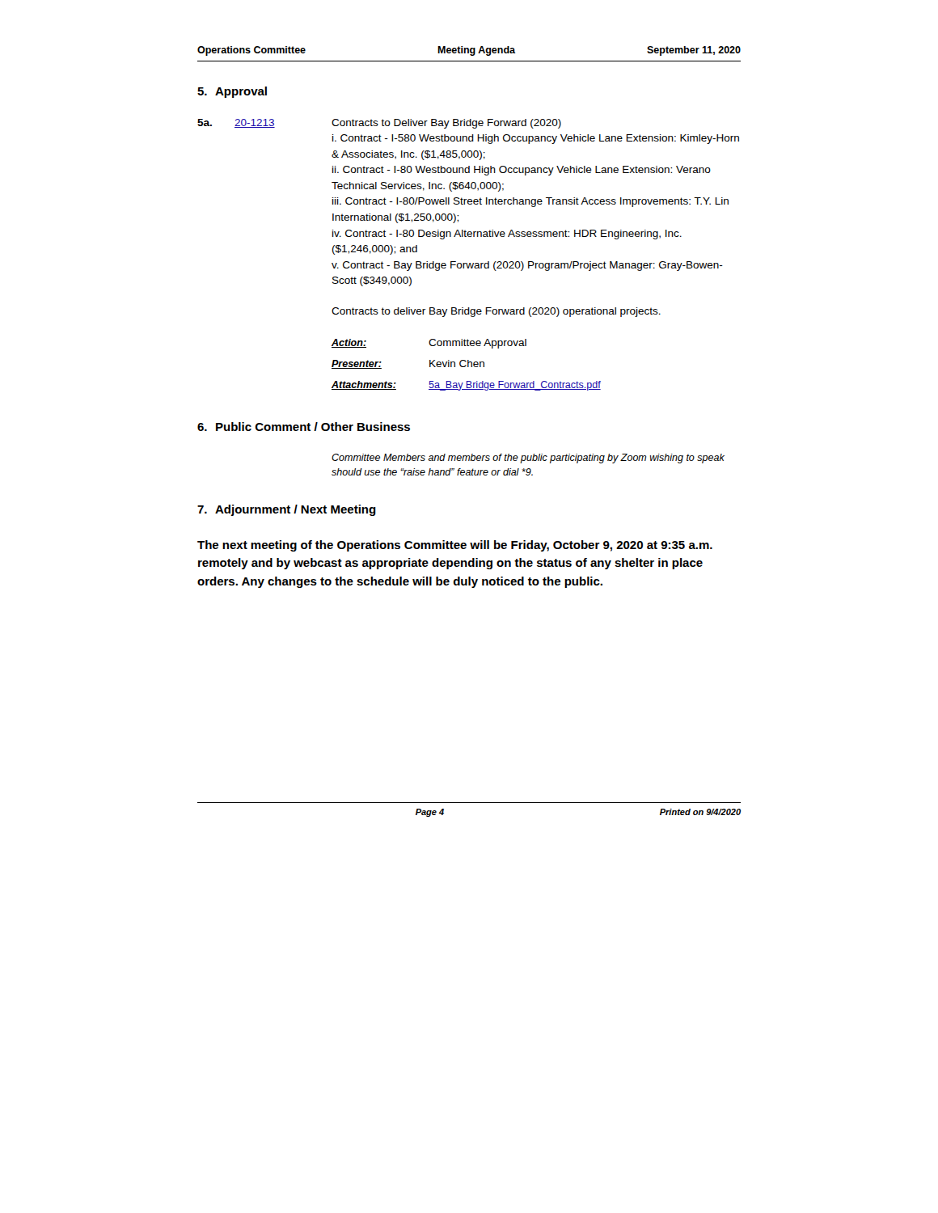Operations Committee
Meeting Agenda
September 11, 2020
5. Approval
5a.
20-1213
Contracts to Deliver Bay Bridge Forward (2020)
i. Contract - I-580 Westbound High Occupancy Vehicle Lane Extension: Kimley-Horn & Associates, Inc. ($1,485,000);
ii. Contract - I-80 Westbound High Occupancy Vehicle Lane Extension: Verano Technical Services, Inc. ($640,000);
iii. Contract - I-80/Powell Street Interchange Transit Access Improvements: T.Y. Lin International ($1,250,000);
iv. Contract - I-80 Design Alternative Assessment: HDR Engineering, Inc. ($1,246,000); and
v. Contract - Bay Bridge Forward (2020) Program/Project Manager: Gray-Bowen-Scott ($349,000)
Contracts to deliver Bay Bridge Forward (2020) operational projects.
Action:
Committee Approval
Presenter:
Kevin Chen
Attachments:
5a_Bay Bridge Forward_Contracts.pdf
6. Public Comment / Other Business
Committee Members and members of the public participating by Zoom wishing to speak should use the “raise hand” feature or dial *9.
7. Adjournment / Next Meeting
The next meeting of the Operations Committee will be Friday, October 9, 2020 at 9:35 a.m. remotely and by webcast as appropriate depending on the status of any shelter in place orders. Any changes to the schedule will be duly noticed to the public.
Page 4
Printed on 9/4/2020